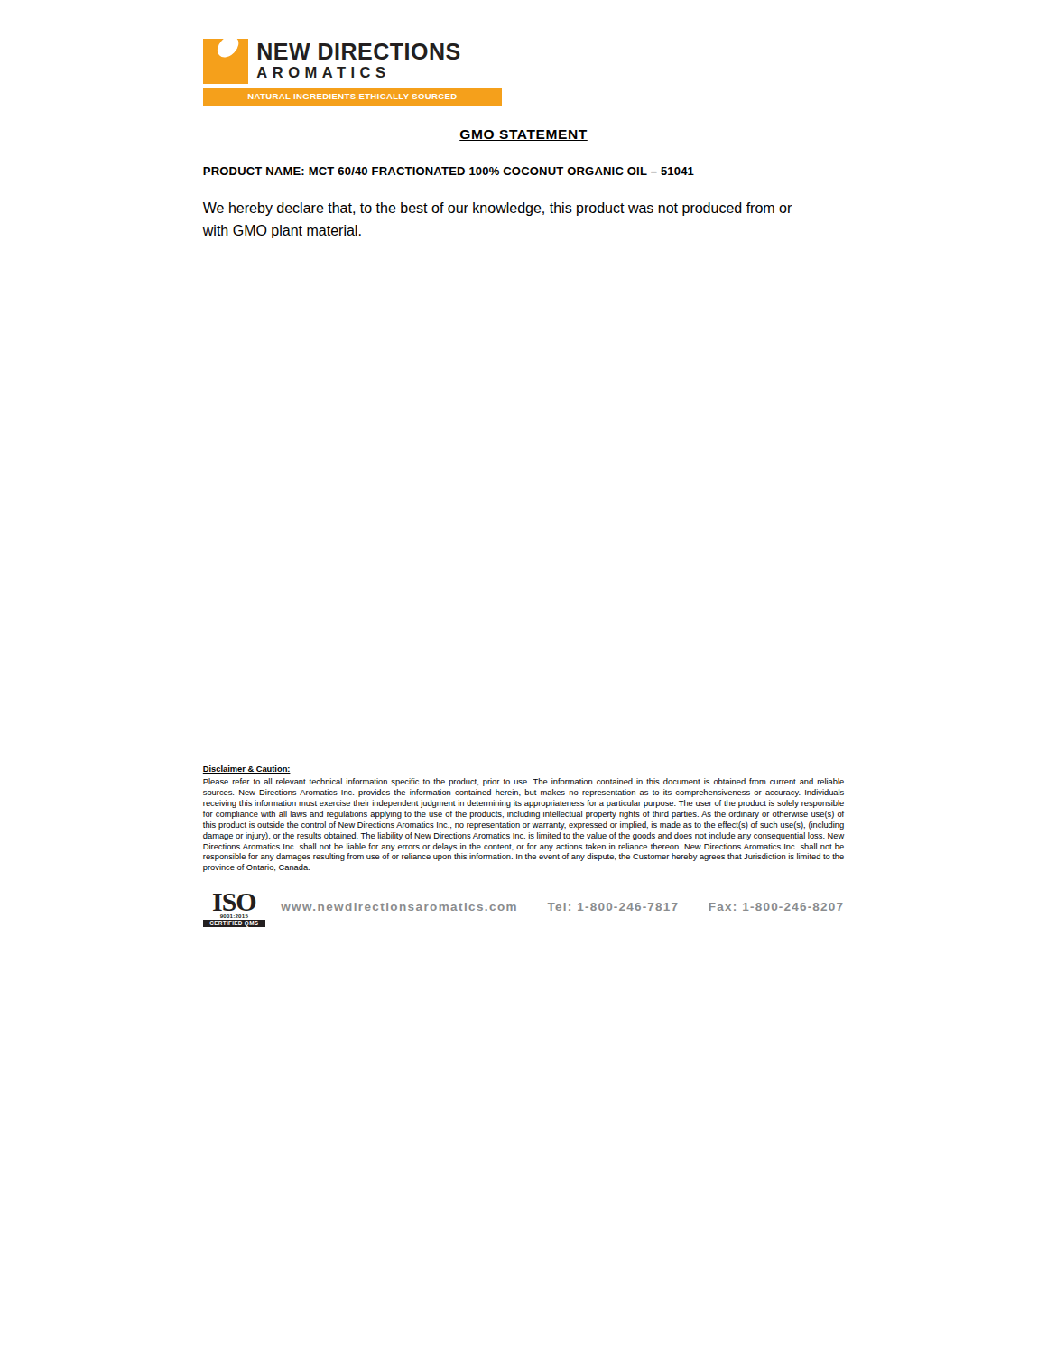NEW DIRECTIONS
AROMATICS
NATURAL INGREDIENTS ETHICALLY SOURCED
GMO STATEMENT
PRODUCT NAME: MCT 60/40 FRACTIONATED 100% COCONUT ORGANIC OIL – 51041
We hereby declare that, to the best of our knowledge, this product was not produced from or with GMO plant material.
Disclaimer & Caution: Please refer to all relevant technical information specific to the product, prior to use. The information contained in this document is obtained from current and reliable sources. New Directions Aromatics Inc. provides the information contained herein, but makes no representation as to its comprehensiveness or accuracy. Individuals receiving this information must exercise their independent judgment in determining its appropriateness for a particular purpose. The user of the product is solely responsible for compliance with all laws and regulations applying to the use of the products, including intellectual property rights of third parties. As the ordinary or otherwise use(s) of this product is outside the control of New Directions Aromatics Inc., no representation or warranty, expressed or implied, is made as to the effect(s) of such use(s), (including damage or injury), or the results obtained. The liability of New Directions Aromatics Inc. is limited to the value of the goods and does not include any consequential loss. New Directions Aromatics Inc. shall not be liable for any errors or delays in the content, or for any actions taken in reliance thereon. New Directions Aromatics Inc. shall not be responsible for any damages resulting from use of or reliance upon this information. In the event of any dispute, the Customer hereby agrees that Jurisdiction is limited to the province of Ontario, Canada.
ISO
9001:2015
CERTIFIED QMS
www.newdirectionsaromatics.com Tel: 1-800-246-7817 Fax: 1-800-246-8207